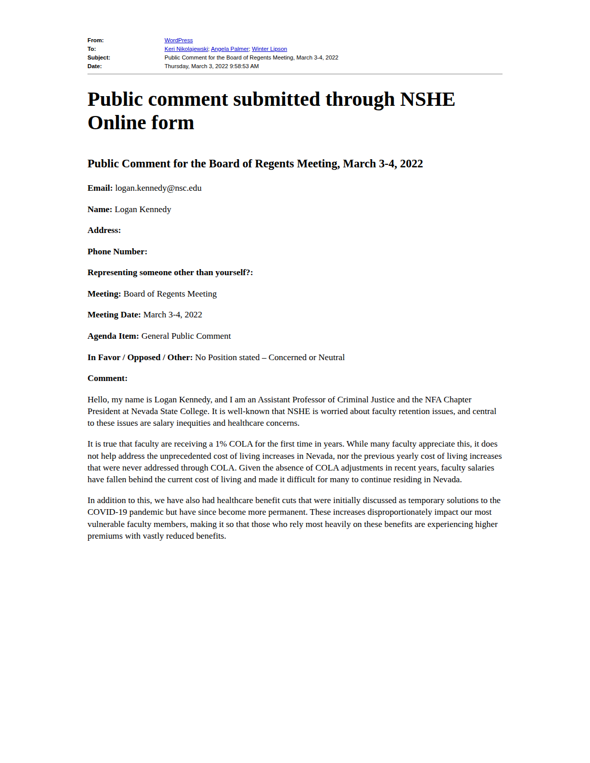| From: | WordPress |
| To: | Keri Nikolajewski ; Angela Palmer ; Winter Lipson |
| Subject: | Public Comment for the Board of Regents Meeting, March 3-4, 2022 |
| Date: | Thursday, March 3, 2022 9:58:53 AM |
Public comment submitted through NSHE Online form
Public Comment for the Board of Regents Meeting, March 3-4, 2022
Email: logan.kennedy@nsc.edu
Name: Logan Kennedy
Address:
Phone Number:
Representing someone other than yourself?:
Meeting: Board of Regents Meeting
Meeting Date: March 3-4, 2022
Agenda Item: General Public Comment
In Favor / Opposed / Other: No Position stated – Concerned or Neutral
Comment:
Hello, my name is Logan Kennedy, and I am an Assistant Professor of Criminal Justice and the NFA Chapter President at Nevada State College. It is well-known that NSHE is worried about faculty retention issues, and central to these issues are salary inequities and healthcare concerns.
It is true that faculty are receiving a 1% COLA for the first time in years. While many faculty appreciate this, it does not help address the unprecedented cost of living increases in Nevada, nor the previous yearly cost of living increases that were never addressed through COLA. Given the absence of COLA adjustments in recent years, faculty salaries have fallen behind the current cost of living and made it difficult for many to continue residing in Nevada.
In addition to this, we have also had healthcare benefit cuts that were initially discussed as temporary solutions to the COVID-19 pandemic but have since become more permanent. These increases disproportionately impact our most vulnerable faculty members, making it so that those who rely most heavily on these benefits are experiencing higher premiums with vastly reduced benefits.